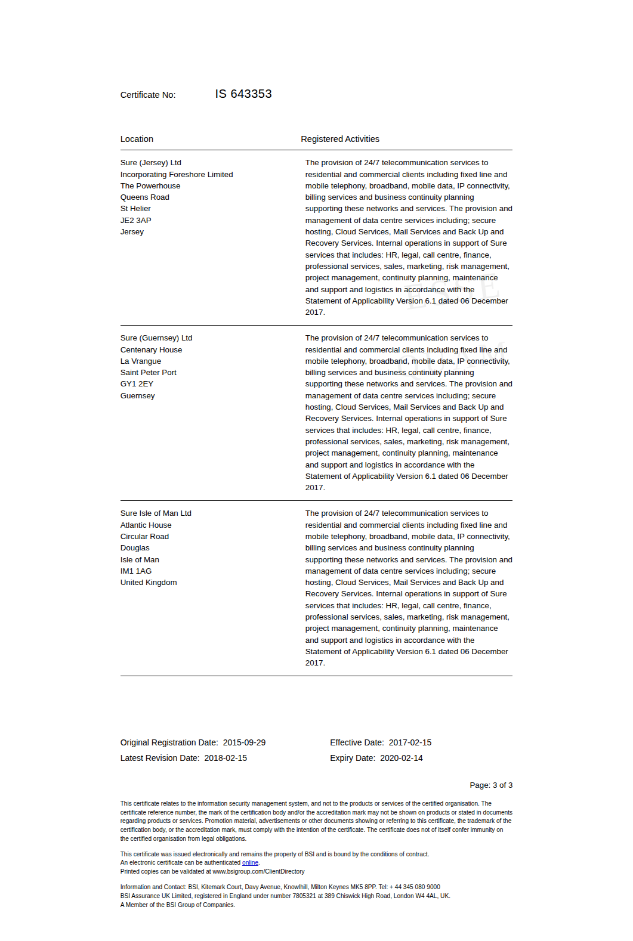ESSE
QUAM
Certificate No: IS 643353
| Location | Registered Activities |
| --- | --- |
| Sure (Jersey) Ltd Incorporating Foreshore Limited The Powerhouse Queens Road St Helier JE2 3AP Jersey | The provision of 24/7 telecommunication services to residential and commercial clients including fixed line and mobile telephony, broadband, mobile data, IP connectivity, billing services and business continuity planning supporting these networks and services. The provision and management of data centre services including; secure hosting, Cloud Services, Mail Services and Back Up and Recovery Services. Internal operations in support of Sure services that includes: HR, legal, call centre, finance, professional services, sales, marketing, risk management, project management, continuity planning, maintenance and support and logistics in accordance with the Statement of Applicability Version 6.1 dated 06 December 2017. |
| Sure (Guernsey) Ltd Centenary House La Vrangue Saint Peter Port GY1 2EY Guernsey | The provision of 24/7 telecommunication services to residential and commercial clients including fixed line and mobile telephony, broadband, mobile data, IP connectivity, billing services and business continuity planning supporting these networks and services. The provision and management of data centre services including; secure hosting, Cloud Services, Mail Services and Back Up and Recovery Services. Internal operations in support of Sure services that includes: HR, legal, call centre, finance, professional services, sales, marketing, risk management, project management, continuity planning, maintenance and support and logistics in accordance with the Statement of Applicability Version 6.1 dated 06 December 2017. |
| Sure Isle of Man Ltd Atlantic House Circular Road Douglas Isle of Man IM1 1AG United Kingdom | The provision of 24/7 telecommunication services to residential and commercial clients including fixed line and mobile telephony, broadband, mobile data, IP connectivity, billing services and business continuity planning supporting these networks and services. The provision and management of data centre services including; secure hosting, Cloud Services, Mail Services and Back Up and Recovery Services. Internal operations in support of Sure services that includes: HR, legal, call centre, finance, professional services, sales, marketing, risk management, project management, continuity planning, maintenance and support and logistics in accordance with the Statement of Applicability Version 6.1 dated 06 December 2017. |
| Original Registration Date: 2015-09-29 | Effective Date: 2017-02-15 |
| Latest Revision Date: 2018-02-15 | Expiry Date: 2020-02-14 |
Page: 3 of 3
This certificate relates to the information security management system, and not to the products or services of the certified organisation. The certificate reference number, the mark of the certification body and/or the accreditation mark may not be shown on products or stated in documents regarding products or services. Promotion material, advertisements or other documents showing or referring to this certificate, the trademark of the certification body, or the accreditation mark, must comply with the intention of the certificate. The certificate does not of itself confer immunity on the certified organisation from legal obligations.
This certificate was issued electronically and remains the property of BSI and is bound by the conditions of contract.
An electronic certificate can be authenticated online.
Printed copies can be validated at www.bsigroup.com/ClientDirectory
Information and Contact: BSI, Kitemark Court, Davy Avenue, Knowlhill, Milton Keynes MK5 8PP. Tel: + 44 345 080 9000
BSI Assurance UK Limited, registered in England under number 7805321 at 389 Chiswick High Road, London W4 4AL, UK.
A Member of the BSI Group of Companies.